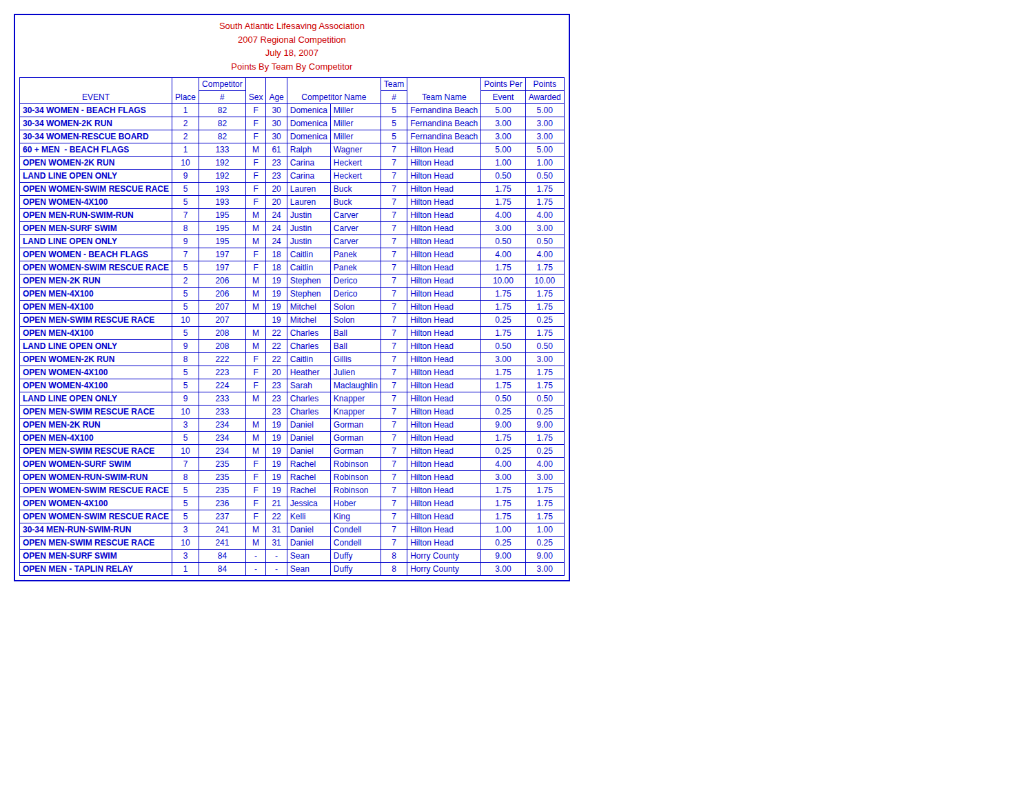South Atlantic Lifesaving Association
2007 Regional Competition
July 18, 2007
Points By Team By Competitor
| EVENT | Place | Competitor | Sex | Age | Competitor Name | Team | Team Name | Points Per | Points |
| --- | --- | --- | --- | --- | --- | --- | --- | --- | --- |
| # | # | Event | Awarded |
| 30-34 WOMEN - BEACH FLAGS | 1 | 82 | F | 30 | Domenica | Miller | 5 | Fernandina Beach | 5.00 | 5.00 |
| 30-34 WOMEN-2K RUN | 2 | 82 | F | 30 | Domenica | Miller | 5 | Fernandina Beach | 3.00 | 3.00 |
| 30-34 WOMEN-RESCUE BOARD | 2 | 82 | F | 30 | Domenica | Miller | 5 | Fernandina Beach | 3.00 | 3.00 |
| 60 + MEN - BEACH FLAGS | 1 | 133 | M | 61 | Ralph | Wagner | 7 | Hilton Head | 5.00 | 5.00 |
| OPEN WOMEN-2K RUN | 10 | 192 | F | 23 | Carina | Heckert | 7 | Hilton Head | 1.00 | 1.00 |
| LAND LINE OPEN ONLY | 9 | 192 | F | 23 | Carina | Heckert | 7 | Hilton Head | 0.50 | 0.50 |
| OPEN WOMEN-SWIM RESCUE RACE | 5 | 193 | F | 20 | Lauren | Buck | 7 | Hilton Head | 1.75 | 1.75 |
| OPEN WOMEN-4X100 | 5 | 193 | F | 20 | Lauren | Buck | 7 | Hilton Head | 1.75 | 1.75 |
| OPEN MEN-RUN-SWIM-RUN | 7 | 195 | M | 24 | Justin | Carver | 7 | Hilton Head | 4.00 | 4.00 |
| OPEN MEN-SURF SWIM | 8 | 195 | M | 24 | Justin | Carver | 7 | Hilton Head | 3.00 | 3.00 |
| LAND LINE OPEN ONLY | 9 | 195 | M | 24 | Justin | Carver | 7 | Hilton Head | 0.50 | 0.50 |
| OPEN WOMEN - BEACH FLAGS | 7 | 197 | F | 18 | Caitlin | Panek | 7 | Hilton Head | 4.00 | 4.00 |
| OPEN WOMEN-SWIM RESCUE RACE | 5 | 197 | F | 18 | Caitlin | Panek | 7 | Hilton Head | 1.75 | 1.75 |
| OPEN MEN-2K RUN | 2 | 206 | M | 19 | Stephen | Derico | 7 | Hilton Head | 10.00 | 10.00 |
| OPEN MEN-4X100 | 5 | 206 | M | 19 | Stephen | Derico | 7 | Hilton Head | 1.75 | 1.75 |
| OPEN MEN-4X100 | 5 | 207 | M | 19 | Mitchel | Solon | 7 | Hilton Head | 1.75 | 1.75 |
| OPEN MEN-SWIM RESCUE RACE | 10 | 207 | | 19 | Mitchel | Solon | 7 | Hilton Head | 0.25 | 0.25 |
| OPEN MEN-4X100 | 5 | 208 | M | 22 | Charles | Ball | 7 | Hilton Head | 1.75 | 1.75 |
| LAND LINE OPEN ONLY | 9 | 208 | M | 22 | Charles | Ball | 7 | Hilton Head | 0.50 | 0.50 |
| OPEN WOMEN-2K RUN | 8 | 222 | F | 22 | Caitlin | Gillis | 7 | Hilton Head | 3.00 | 3.00 |
| OPEN WOMEN-4X100 | 5 | 223 | F | 20 | Heather | Julien | 7 | Hilton Head | 1.75 | 1.75 |
| OPEN WOMEN-4X100 | 5 | 224 | F | 23 | Sarah | Maclaughlin | 7 | Hilton Head | 1.75 | 1.75 |
| LAND LINE OPEN ONLY | 9 | 233 | M | 23 | Charles | Knapper | 7 | Hilton Head | 0.50 | 0.50 |
| OPEN MEN-SWIM RESCUE RACE | 10 | 233 | | 23 | Charles | Knapper | 7 | Hilton Head | 0.25 | 0.25 |
| OPEN MEN-2K RUN | 3 | 234 | M | 19 | Daniel | Gorman | 7 | Hilton Head | 9.00 | 9.00 |
| OPEN MEN-4X100 | 5 | 234 | M | 19 | Daniel | Gorman | 7 | Hilton Head | 1.75 | 1.75 |
| OPEN MEN-SWIM RESCUE RACE | 10 | 234 | M | 19 | Daniel | Gorman | 7 | Hilton Head | 0.25 | 0.25 |
| OPEN WOMEN-SURF SWIM | 7 | 235 | F | 19 | Rachel | Robinson | 7 | Hilton Head | 4.00 | 4.00 |
| OPEN WOMEN-RUN-SWIM-RUN | 8 | 235 | F | 19 | Rachel | Robinson | 7 | Hilton Head | 3.00 | 3.00 |
| OPEN WOMEN-SWIM RESCUE RACE | 5 | 235 | F | 19 | Rachel | Robinson | 7 | Hilton Head | 1.75 | 1.75 |
| OPEN WOMEN-4X100 | 5 | 236 | F | 21 | Jessica | Hober | 7 | Hilton Head | 1.75 | 1.75 |
| OPEN WOMEN-SWIM RESCUE RACE | 5 | 237 | F | 22 | Kelli | King | 7 | Hilton Head | 1.75 | 1.75 |
| 30-34 MEN-RUN-SWIM-RUN | 3 | 241 | M | 31 | Daniel | Condell | 7 | Hilton Head | 1.00 | 1.00 |
| OPEN MEN-SWIM RESCUE RACE | 10 | 241 | M | 31 | Daniel | Condell | 7 | Hilton Head | 0.25 | 0.25 |
| OPEN MEN-SURF SWIM | 3 | 84 | - | - | Sean | Duffy | 8 | Horry County | 9.00 | 9.00 |
| OPEN MEN - TAPLIN RELAY | 1 | 84 | - | - | Sean | Duffy | 8 | Horry County | 3.00 | 3.00 |